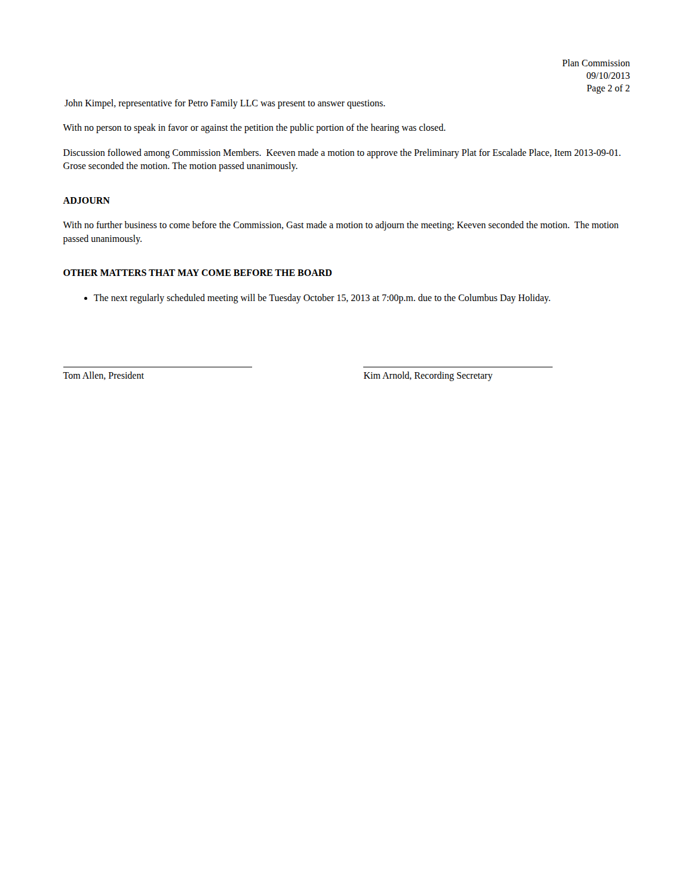Plan Commission
09/10/2013
Page 2 of 2
John Kimpel, representative for Petro Family LLC was present to answer questions.
With no person to speak in favor or against the petition the public portion of the hearing was closed.
Discussion followed among Commission Members. Keeven made a motion to approve the Preliminary Plat for Escalade Place, Item 2013-09-01. Grose seconded the motion. The motion passed unanimously.
ADJOURN
With no further business to come before the Commission, Gast made a motion to adjourn the meeting; Keeven seconded the motion. The motion passed unanimously.
OTHER MATTERS THAT MAY COME BEFORE THE BOARD
The next regularly scheduled meeting will be Tuesday October 15, 2013 at 7:00p.m. due to the Columbus Day Holiday.
| Tom Allen, President | | Kim Arnold, Recording Secretary |